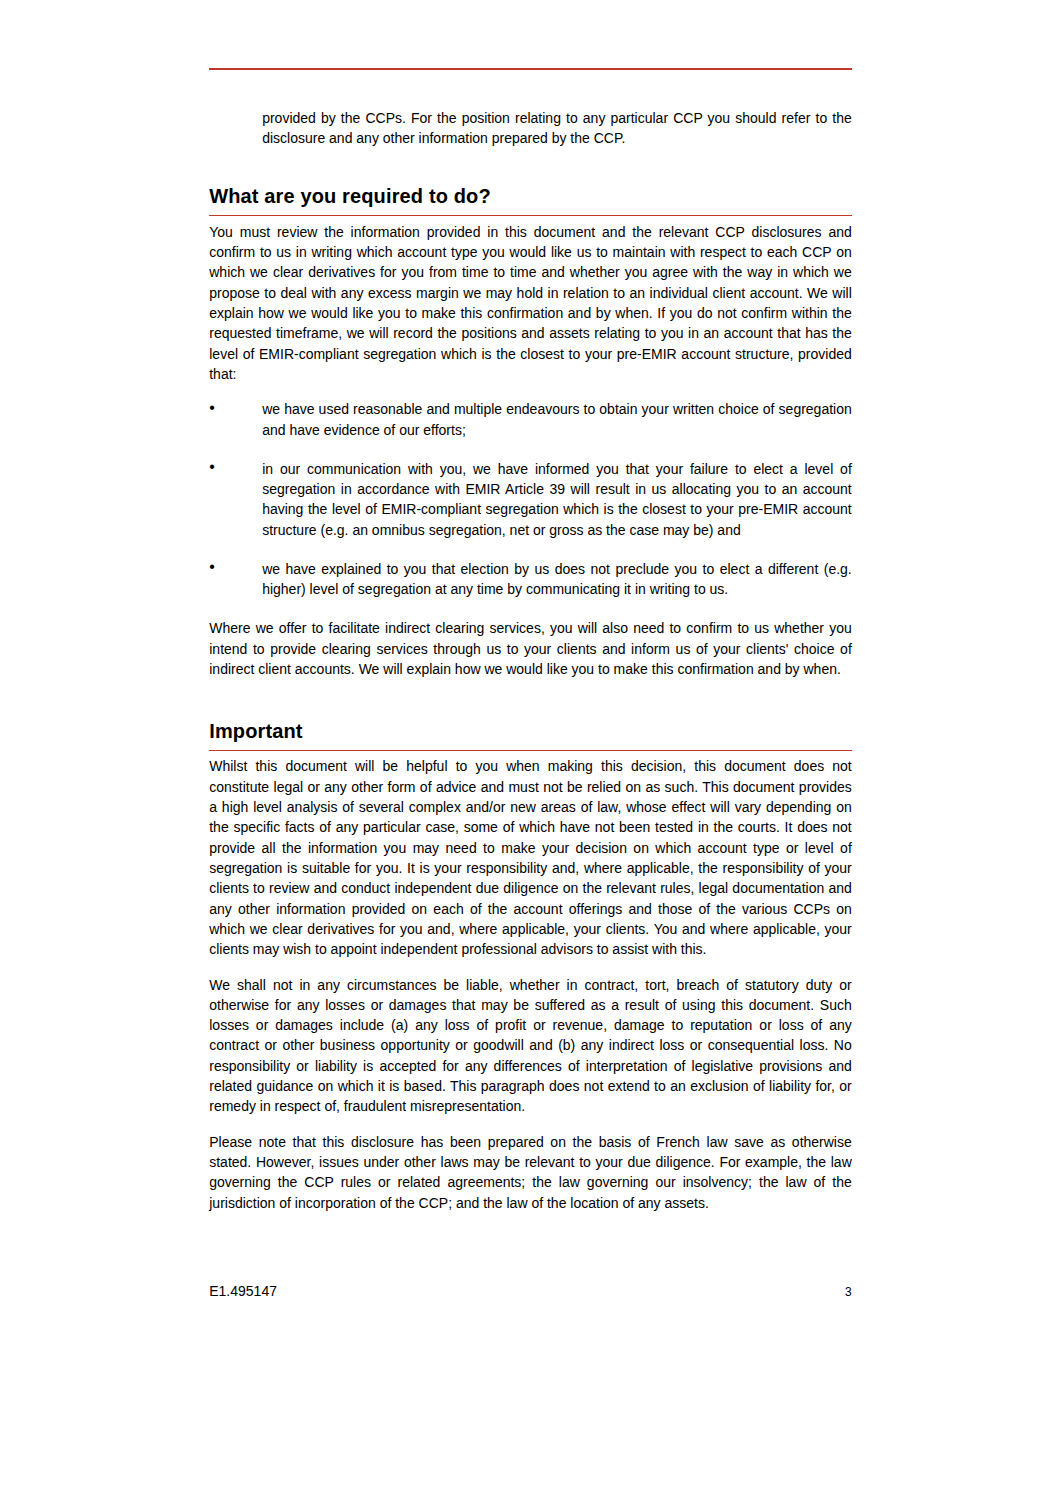provided by the CCPs. For the position relating to any particular CCP you should refer to the disclosure and any other information prepared by the CCP.
What are you required to do?
You must review the information provided in this document and the relevant CCP disclosures and confirm to us in writing which account type you would like us to maintain with respect to each CCP on which we clear derivatives for you from time to time and whether you agree with the way in which we propose to deal with any excess margin we may hold in relation to an individual client account. We will explain how we would like you to make this confirmation and by when. If you do not confirm within the requested timeframe, we will record the positions and assets relating to you in an account that has the level of EMIR-compliant segregation which is the closest to your pre-EMIR account structure, provided that:
we have used reasonable and multiple endeavours to obtain your written choice of segregation and have evidence of our efforts;
in our communication with you, we have informed you that your failure to elect a level of segregation in accordance with EMIR Article 39 will result in us allocating you to an account having the level of EMIR-compliant segregation which is the closest to your pre-EMIR account structure (e.g. an omnibus segregation, net or gross as the case may be) and
we have explained to you that election by us does not preclude you to elect a different (e.g. higher) level of segregation at any time by communicating it in writing to us.
Where we offer to facilitate indirect clearing services, you will also need to confirm to us whether you intend to provide clearing services through us to your clients and inform us of your clients' choice of indirect client accounts. We will explain how we would like you to make this confirmation and by when.
Important
Whilst this document will be helpful to you when making this decision, this document does not constitute legal or any other form of advice and must not be relied on as such. This document provides a high level analysis of several complex and/or new areas of law, whose effect will vary depending on the specific facts of any particular case, some of which have not been tested in the courts. It does not provide all the information you may need to make your decision on which account type or level of segregation is suitable for you. It is your responsibility and, where applicable, the responsibility of your clients to review and conduct independent due diligence on the relevant rules, legal documentation and any other information provided on each of the account offerings and those of the various CCPs on which we clear derivatives for you and, where applicable, your clients. You and where applicable, your clients may wish to appoint independent professional advisors to assist with this.
We shall not in any circumstances be liable, whether in contract, tort, breach of statutory duty or otherwise for any losses or damages that may be suffered as a result of using this document. Such losses or damages include (a) any loss of profit or revenue, damage to reputation or loss of any contract or other business opportunity or goodwill and (b) any indirect loss or consequential loss. No responsibility or liability is accepted for any differences of interpretation of legislative provisions and related guidance on which it is based. This paragraph does not extend to an exclusion of liability for, or remedy in respect of, fraudulent misrepresentation.
Please note that this disclosure has been prepared on the basis of French law save as otherwise stated. However, issues under other laws may be relevant to your due diligence. For example, the law governing the CCP rules or related agreements; the law governing our insolvency; the law of the jurisdiction of incorporation of the CCP; and the law of the location of any assets.
E1.495147
3